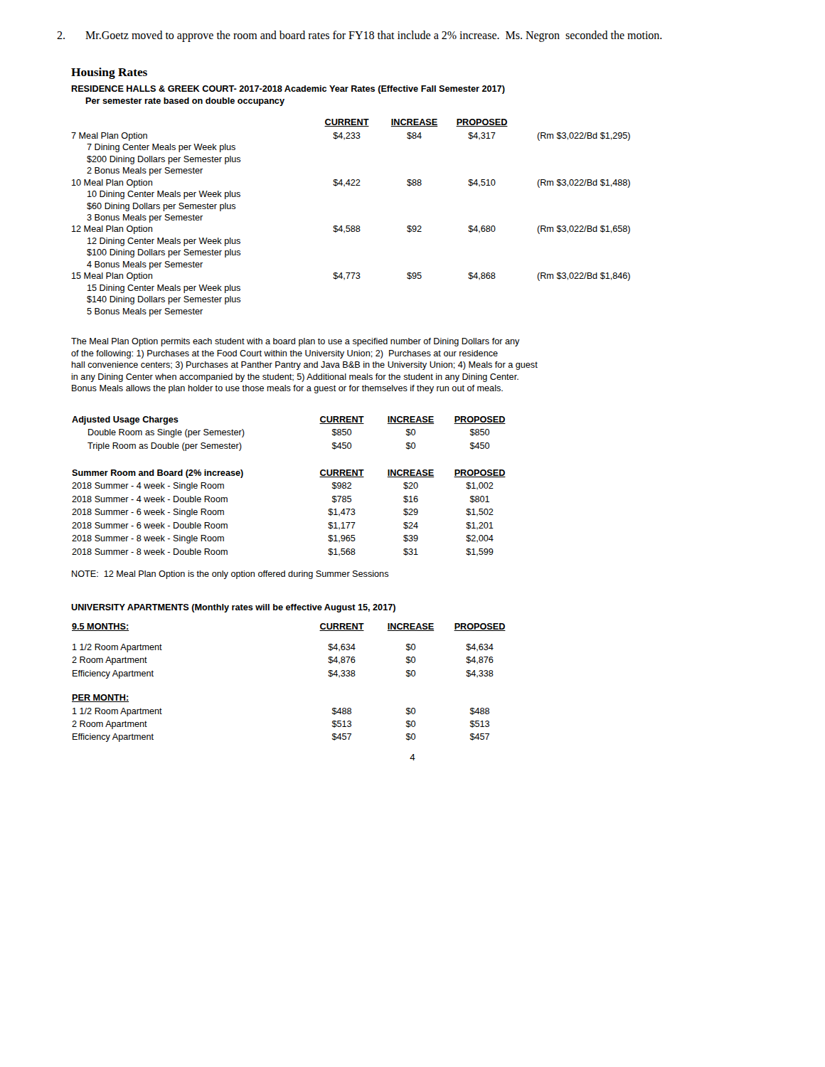2.
Mr.Goetz moved to approve the room and board rates for FY18 that include a 2% increase. Ms. Negron seconded the motion.
Housing Rates
RESIDENCE HALLS & GREEK COURT- 2017-2018 Academic Year Rates (Effective Fall Semester 2017)
Per semester rate based on double occupancy
| | CURRENT | INCREASE | PROPOSED | |
| 7 Meal Plan Option 7 Dining Center Meals per Week plus $200 Dining Dollars per Semester plus 2 Bonus Meals per Semester | $4,233 | $84 | $4,317 | (Rm $3,022/Bd $1,295) |
| 10 Meal Plan Option 10 Dining Center Meals per Week plus $60 Dining Dollars per Semester plus 3 Bonus Meals per Semester | $4,422 | $88 | $4,510 | (Rm $3,022/Bd $1,488) |
| 12 Meal Plan Option 12 Dining Center Meals per Week plus $100 Dining Dollars per Semester plus 4 Bonus Meals per Semester | $4,588 | $92 | $4,680 | (Rm $3,022/Bd $1,658) |
| 15 Meal Plan Option 15 Dining Center Meals per Week plus $140 Dining Dollars per Semester plus 5 Bonus Meals per Semester | $4,773 | $95 | $4,868 | (Rm $3,022/Bd $1,846) |
The Meal Plan Option permits each student with a board plan to use a specified number of Dining Dollars for any
of the following: 1) Purchases at the Food Court within the University Union; 2) Purchases at our residence
hall convenience centers; 3) Purchases at Panther Pantry and Java B&B in the University Union; 4) Meals for a guest
in any Dining Center when accompanied by the student; 5) Additional meals for the student in any Dining Center.
Bonus Meals allows the plan holder to use those meals for a guest or for themselves if they run out of meals.
| Adjusted Usage Charges | CURRENT | INCREASE | PROPOSED |
| Double Room as Single (per Semester) | $850 | $0 | $850 |
| Triple Room as Double (per Semester) | $450 | $0 | $450 |
| Summer Room and Board (2% increase) | CURRENT | INCREASE | PROPOSED |
| 2018 Summer - 4 week - Single Room | $982 | $20 | $1,002 |
| 2018 Summer - 4 week - Double Room | $785 | $16 | $801 |
| 2018 Summer - 6 week - Single Room | $1,473 | $29 | $1,502 |
| 2018 Summer - 6 week - Double Room | $1,177 | $24 | $1,201 |
| 2018 Summer - 8 week - Single Room | $1,965 | $39 | $2,004 |
| 2018 Summer - 8 week - Double Room | $1,568 | $31 | $1,599 |
NOTE: 12 Meal Plan Option is the only option offered during Summer Sessions
UNIVERSITY APARTMENTS (Monthly rates will be effective August 15, 2017)
| 9.5 MONTHS: | CURRENT | INCREASE | PROPOSED |
| 1 1/2 Room Apartment | $4,634 | $0 | $4,634 |
| 2 Room Apartment | $4,876 | $0 | $4,876 |
| Efficiency Apartment | $4,338 | $0 | $4,338 |
| PER MONTH: | | | |
| 1 1/2 Room Apartment | $488 | $0 | $488 |
| 2 Room Apartment | $513 | $0 | $513 |
| Efficiency Apartment | $457 | $0 | $457 |
4